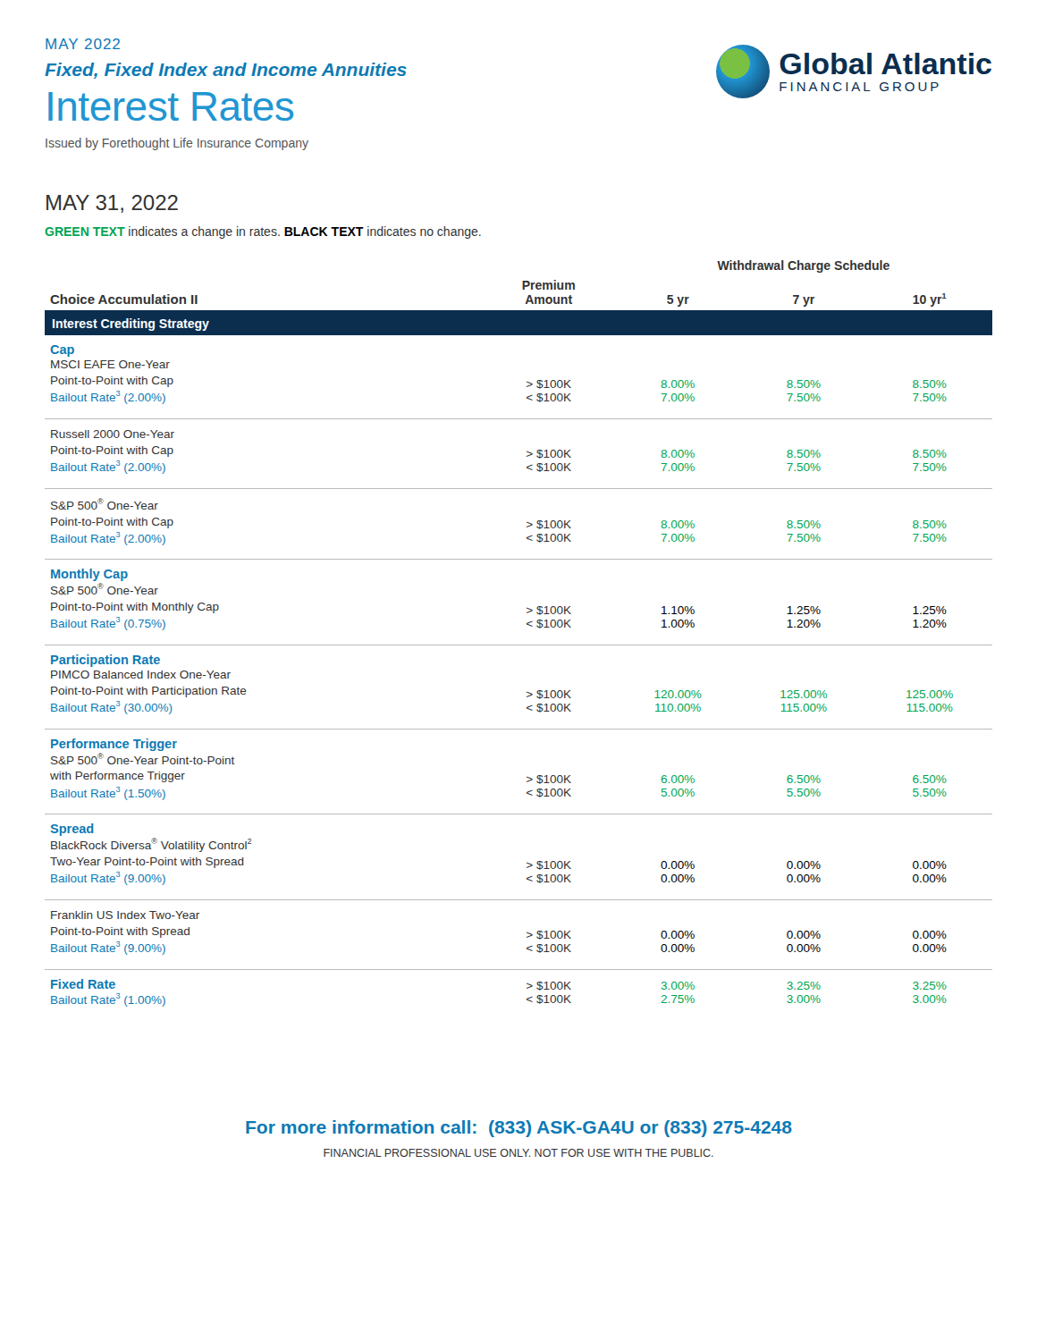MAY 2022
Fixed, Fixed Index and Income Annuities
Interest Rates
Issued by Forethought Life Insurance Company
Global Atlantic
FINANCIAL GROUP
MAY 31, 2022
GREEN TEXT indicates a change in rates. BLACK TEXT indicates no change.
| | | Withdrawal Charge Schedule |
| Choice Accumulation II | Premium Amount | 5 yr | 7 yr | 10 yr 1 |
| Interest Crediting Strategy |
| Cap MSCI EAFE One-Year Point-to-Point with Cap Bailout Rate 3 (2.00%) | > $100K < $100K | 8.00% 7.00% | 8.50% 7.50% | 8.50% 7.50% |
| Russell 2000 One-Year Point-to-Point with Cap Bailout Rate 3 (2.00%) | > $100K < $100K | 8.00% 7.00% | 8.50% 7.50% | 8.50% 7.50% |
| S&P 500 ® One-Year Point-to-Point with Cap Bailout Rate 3 (2.00%) | > $100K < $100K | 8.00% 7.00% | 8.50% 7.50% | 8.50% 7.50% |
| Monthly Cap S&P 500 ® One-Year Point-to-Point with Monthly Cap Bailout Rate 3 (0.75%) | > $100K < $100K | 1.10% 1.00% | 1.25% 1.20% | 1.25% 1.20% |
| Participation Rate PIMCO Balanced Index One-Year Point-to-Point with Participation Rate Bailout Rate 3 (30.00%) | > $100K < $100K | 120.00% 110.00% | 125.00% 115.00% | 125.00% 115.00% |
| Performance Trigger S&P 500 ® One-Year Point-to-Point with Performance Trigger Bailout Rate 3 (1.50%) | > $100K < $100K | 6.00% 5.00% | 6.50% 5.50% | 6.50% 5.50% |
| Spread BlackRock Diversa ® Volatility Control 2 Two-Year Point-to-Point with Spread Bailout Rate 3 (9.00%) | > $100K < $100K | 0.00% 0.00% | 0.00% 0.00% | 0.00% 0.00% |
| Franklin US Index Two-Year Point-to-Point with Spread Bailout Rate 3 (9.00%) | > $100K < $100K | 0.00% 0.00% | 0.00% 0.00% | 0.00% 0.00% |
| Fixed Rate Bailout Rate 3 (1.00%) | > $100K < $100K | 3.00% 2.75% | 3.25% 3.00% | 3.25% 3.00% |
For more information call: (833) ASK-GA4U or (833) 275-4248
FINANCIAL PROFESSIONAL USE ONLY. NOT FOR USE WITH THE PUBLIC.